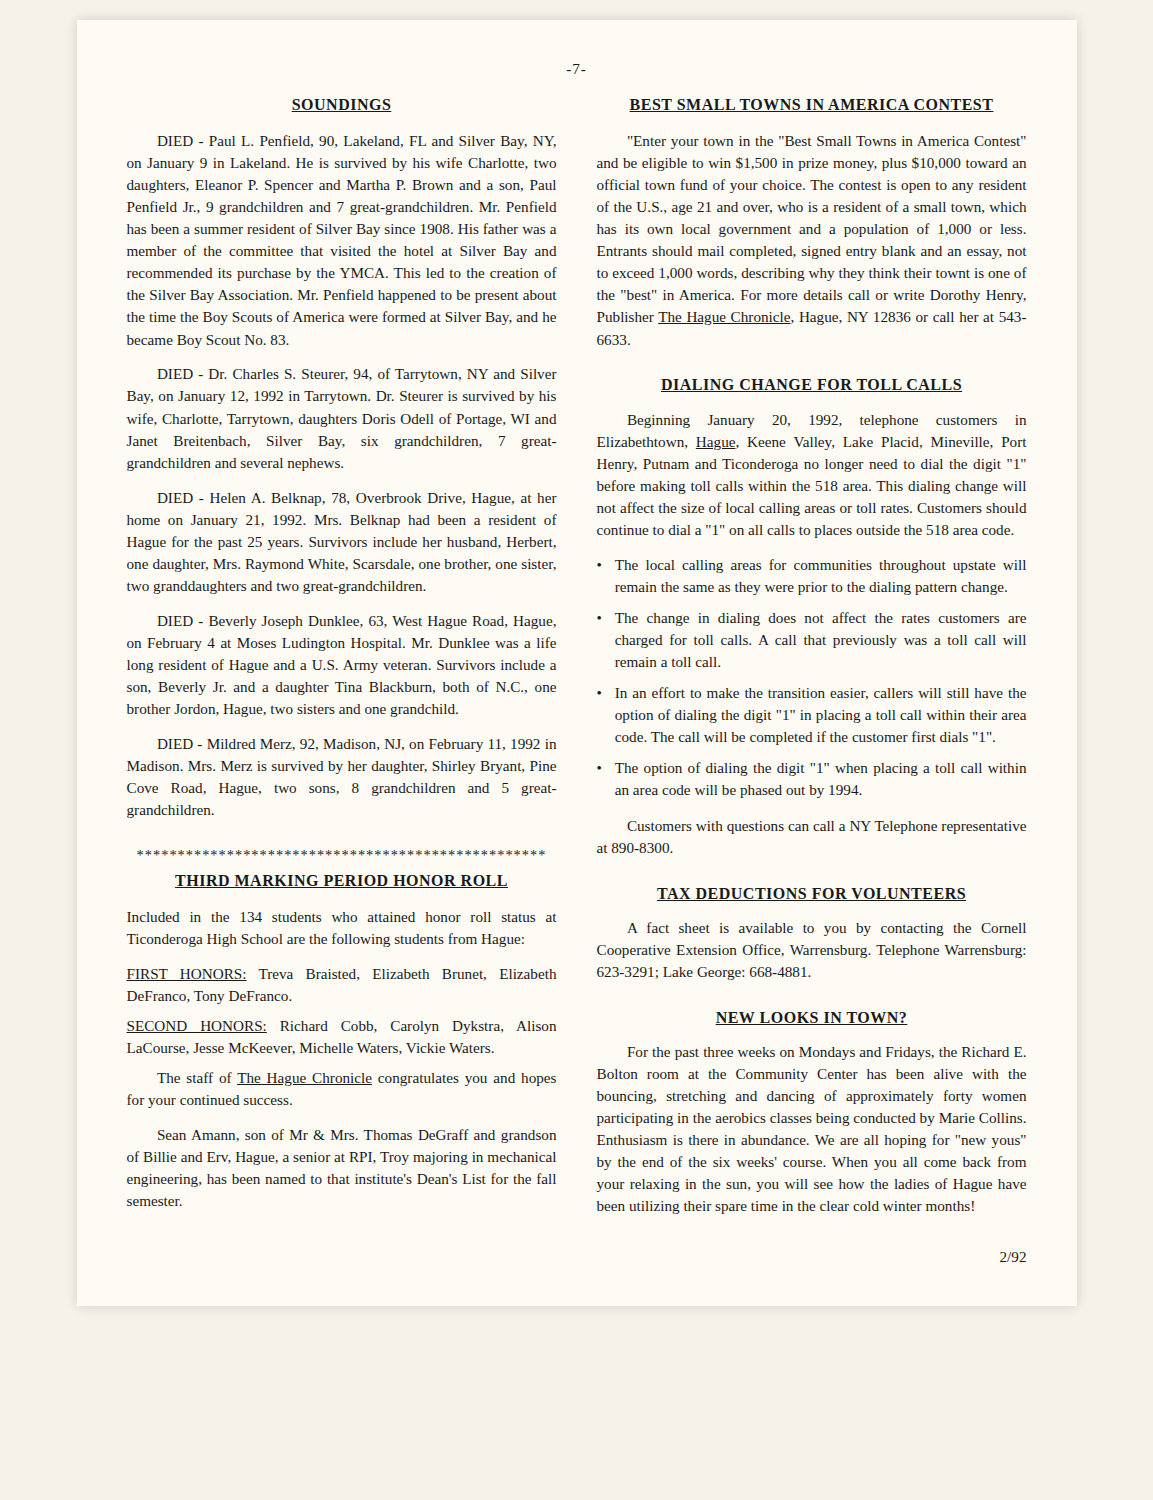-7-
Soundings
DIED - Paul L. Penfield, 90, Lakeland, FL and Silver Bay, NY, on January 9 in Lakeland. He is survived by his wife Charlotte, two daughters, Eleanor P. Spencer and Martha P. Brown and a son, Paul Penfield Jr., 9 grandchildren and 7 great-grandchildren. Mr. Penfield has been a summer resident of Silver Bay since 1908. His father was a member of the committee that visited the hotel at Silver Bay and recommended its purchase by the YMCA. This led to the creation of the Silver Bay Association. Mr. Penfield happened to be present about the time the Boy Scouts of America were formed at Silver Bay, and he became Boy Scout No. 83.
DIED - Dr. Charles S. Steurer, 94, of Tarrytown, NY and Silver Bay, on January 12, 1992 in Tarrytown. Dr. Steurer is survived by his wife, Charlotte, Tarrytown, daughters Doris Odell of Portage, WI and Janet Breitenbach, Silver Bay, six grandchildren, 7 great-grandchildren and several nephews.
DIED - Helen A. Belknap, 78, Overbrook Drive, Hague, at her home on January 21, 1992. Mrs. Belknap had been a resident of Hague for the past 25 years. Survivors include her husband, Herbert, one daughter, Mrs. Raymond White, Scarsdale, one brother, one sister, two granddaughters and two great-grandchildren.
DIED - Beverly Joseph Dunklee, 63, West Hague Road, Hague, on February 4 at Moses Ludington Hospital. Mr. Dunklee was a life long resident of Hague and a U.S. Army veteran. Survivors include a son, Beverly Jr. and a daughter Tina Blackburn, both of N.C., one brother Jordon, Hague, two sisters and one grandchild.
DIED - Mildred Merz, 92, Madison, NJ, on February 11, 1992 in Madison. Mrs. Merz is survived by her daughter, Shirley Bryant, Pine Cove Road, Hague, two sons, 8 grandchildren and 5 great-grandchildren.
**************************************************
Third Marking Period Honor Roll
Included in the 134 students who attained honor roll status at Ticonderoga High School are the following students from Hague:
FIRST HONORS: Treva Braisted, Elizabeth Brunet, Elizabeth DeFranco, Tony DeFranco.
SECOND HONORS: Richard Cobb, Carolyn Dykstra, Alison LaCourse, Jesse McKeever, Michelle Waters, Vickie Waters.
The staff of The Hague Chronicle congratulates you and hopes for your continued success.
Sean Amann, son of Mr & Mrs. Thomas DeGraff and grandson of Billie and Erv, Hague, a senior at RPI, Troy majoring in mechanical engineering, has been named to that institute's Dean's List for the fall semester.
Best Small Towns in America Contest
"Enter your town in the "Best Small Towns in America Contest" and be eligible to win $1,500 in prize money, plus $10,000 toward an official town fund of your choice. The contest is open to any resident of the U.S., age 21 and over, who is a resident of a small town, which has its own local government and a population of 1,000 or less. Entrants should mail completed, signed entry blank and an essay, not to exceed 1,000 words, describing why they think their townt is one of the "best" in America. For more details call or write Dorothy Henry, Publisher The Hague Chronicle, Hague, NY 12836 or call her at 543-6633.
Dialing Change for Toll Calls
Beginning January 20, 1992, telephone customers in Elizabethtown, Hague, Keene Valley, Lake Placid, Mineville, Port Henry, Putnam and Ticonderoga no longer need to dial the digit "1" before making toll calls within the 518 area. This dialing change will not affect the size of local calling areas or toll rates. Customers should continue to dial a "1" on all calls to places outside the 518 area code.
The local calling areas for communities throughout upstate will remain the same as they were prior to the dialing pattern change.
The change in dialing does not affect the rates customers are charged for toll calls. A call that previously was a toll call will remain a toll call.
In an effort to make the transition easier, callers will still have the option of dialing the digit "1" in placing a toll call within their area code. The call will be completed if the customer first dials "1".
The option of dialing the digit "1" when placing a toll call within an area code will be phased out by 1994.
Customers with questions can call a NY Telephone representative at 890-8300.
Tax Deductions for Volunteers
A fact sheet is available to you by contacting the Cornell Cooperative Extension Office, Warrensburg. Telephone Warrensburg: 623-3291; Lake George: 668-4881.
New Looks in Town?
For the past three weeks on Mondays and Fridays, the Richard E. Bolton room at the Community Center has been alive with the bouncing, stretching and dancing of approximately forty women participating in the aerobics classes being conducted by Marie Collins. Enthusiasm is there in abundance. We are all hoping for "new yous" by the end of the six weeks' course. When you all come back from your relaxing in the sun, you will see how the ladies of Hague have been utilizing their spare time in the clear cold winter months!
2/92